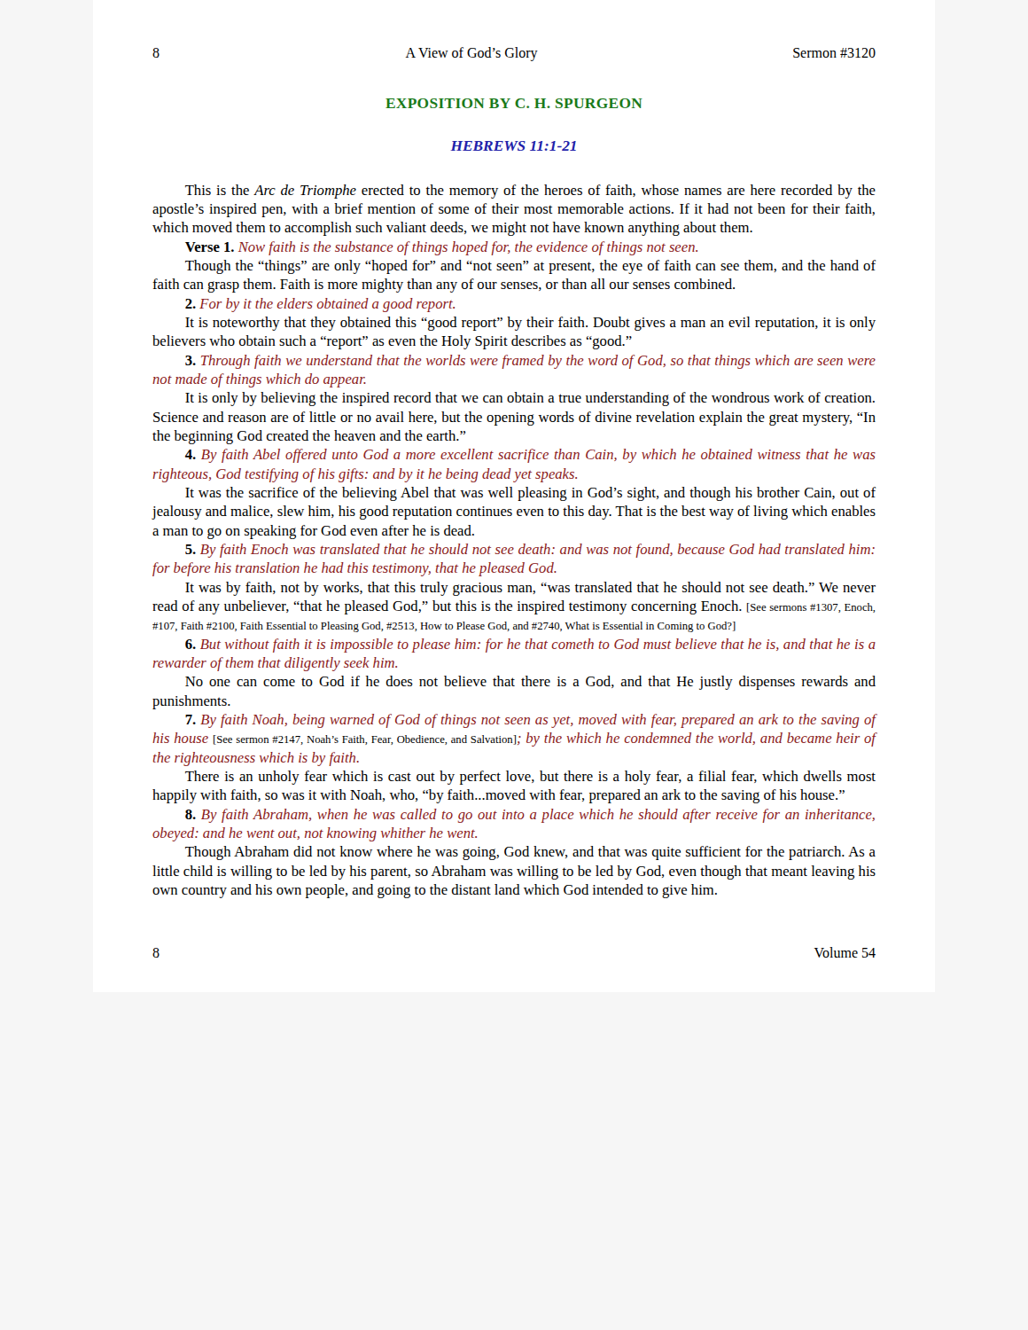8
A View of God’s Glory
Sermon #3120
EXPOSITION BY C. H. SPURGEON
HEBREWS 11:1-21
This is the Arc de Triomphe erected to the memory of the heroes of faith, whose names are here recorded by the apostle’s inspired pen, with a brief mention of some of their most memorable actions. If it had not been for their faith, which moved them to accomplish such valiant deeds, we might not have known anything about them.
Verse 1. Now faith is the substance of things hoped for, the evidence of things not seen.
Though the “things” are only “hoped for” and “not seen” at present, the eye of faith can see them, and the hand of faith can grasp them. Faith is more mighty than any of our senses, or than all our senses combined.
2. For by it the elders obtained a good report.
It is noteworthy that they obtained this “good report” by their faith. Doubt gives a man an evil reputation, it is only believers who obtain such a “report” as even the Holy Spirit describes as “good.”
3. Through faith we understand that the worlds were framed by the word of God, so that things which are seen were not made of things which do appear.
It is only by believing the inspired record that we can obtain a true understanding of the wondrous work of creation. Science and reason are of little or no avail here, but the opening words of divine revelation explain the great mystery, “In the beginning God created the heaven and the earth.”
4. By faith Abel offered unto God a more excellent sacrifice than Cain, by which he obtained witness that he was righteous, God testifying of his gifts: and by it he being dead yet speaks.
It was the sacrifice of the believing Abel that was well pleasing in God’s sight, and though his brother Cain, out of jealousy and malice, slew him, his good reputation continues even to this day. That is the best way of living which enables a man to go on speaking for God even after he is dead.
5. By faith Enoch was translated that he should not see death: and was not found, because God had translated him: for before his translation he had this testimony, that he pleased God.
It was by faith, not by works, that this truly gracious man, “was translated that he should not see death.” We never read of any unbeliever, “that he pleased God,” but this is the inspired testimony concerning Enoch. [See sermons #1307, Enoch, #107, Faith #2100, Faith Essential to Pleasing God, #2513, How to Please God, and #2740, What is Essential in Coming to God?]
6. But without faith it is impossible to please him: for he that cometh to God must believe that he is, and that he is a rewarder of them that diligently seek him.
No one can come to God if he does not believe that there is a God, and that He justly dispenses rewards and punishments.
7. By faith Noah, being warned of God of things not seen as yet, moved with fear, prepared an ark to the saving of his house [See sermon #2147, Noah’s Faith, Fear, Obedience, and Salvation]; by the which he condemned the world, and became heir of the righteousness which is by faith.
There is an unholy fear which is cast out by perfect love, but there is a holy fear, a filial fear, which dwells most happily with faith, so was it with Noah, who, “by faith...moved with fear, prepared an ark to the saving of his house.”
8. By faith Abraham, when he was called to go out into a place which he should after receive for an inheritance, obeyed: and he went out, not knowing whither he went.
Though Abraham did not know where he was going, God knew, and that was quite sufficient for the patriarch. As a little child is willing to be led by his parent, so Abraham was willing to be led by God, even though that meant leaving his own country and his own people, and going to the distant land which God intended to give him.
8
Volume 54